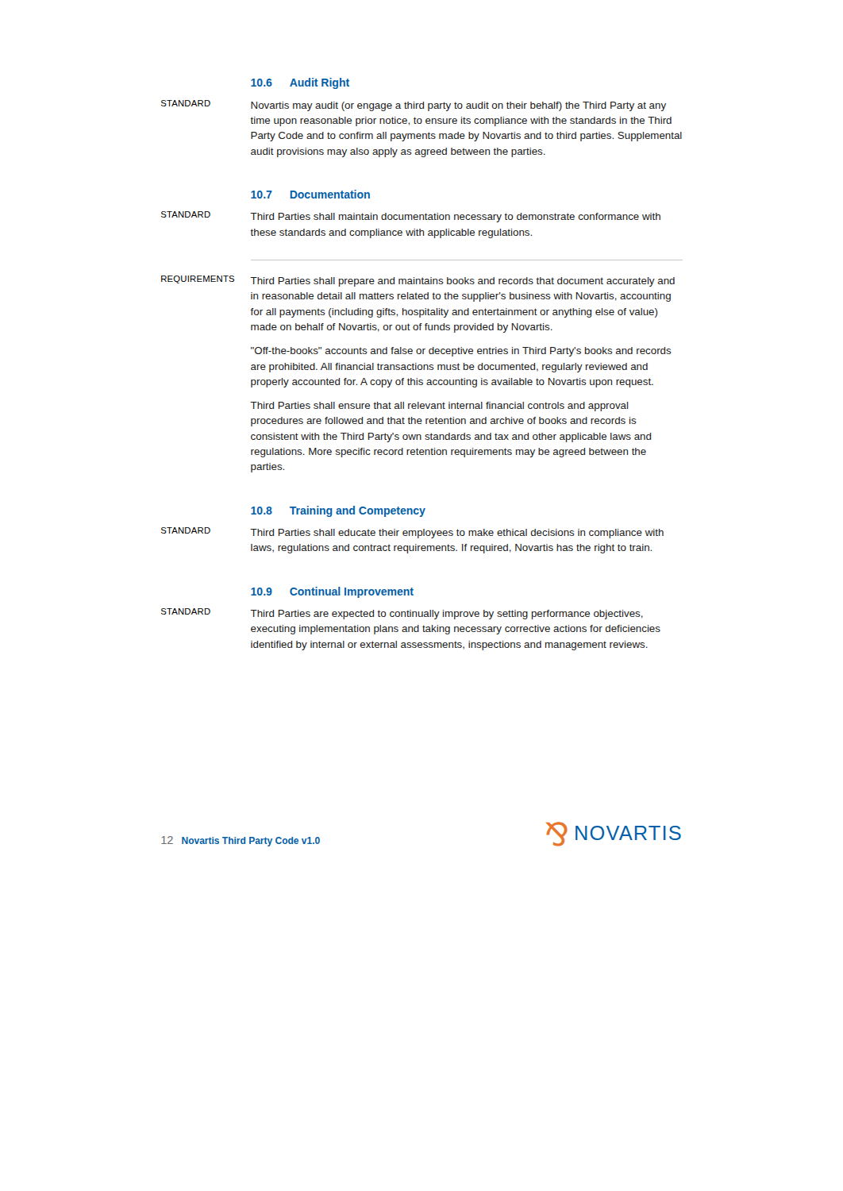10.6 Audit Right
STANDARD
Novartis may audit (or engage a third party to audit on their behalf) the Third Party at any time upon reasonable prior notice, to ensure its compliance with the standards in the Third Party Code and to confirm all payments made by Novartis and to third parties. Supplemental audit provisions may also apply as agreed between the parties.
10.7 Documentation
STANDARD
Third Parties shall maintain documentation necessary to demonstrate conformance with these standards and compliance with applicable regulations.
REQUIREMENTS
Third Parties shall prepare and maintains books and records that document accurately and in reasonable detail all matters related to the supplier's business with Novartis, accounting for all payments (including gifts, hospitality and entertainment or anything else of value) made on behalf of Novartis, or out of funds provided by Novartis.
"Off-the-books" accounts and false or deceptive entries in Third Party's books and records are prohibited. All financial transactions must be documented, regularly reviewed and properly accounted for. A copy of this accounting is available to Novartis upon request.
Third Parties shall ensure that all relevant internal financial controls and approval procedures are followed and that the retention and archive of books and records is consistent with the Third Party's own standards and tax and other applicable laws and regulations. More specific record retention requirements may be agreed between the parties.
10.8 Training and Competency
STANDARD
Third Parties shall educate their employees to make ethical decisions in compliance with laws, regulations and contract requirements. If required, Novartis has the right to train.
10.9 Continual Improvement
STANDARD
Third Parties are expected to continually improve by setting performance objectives, executing implementation plans and taking necessary corrective actions for deficiencies identified by internal or external assessments, inspections and management reviews.
12 Novartis Third Party Code v1.0
⅋ NOVARTIS